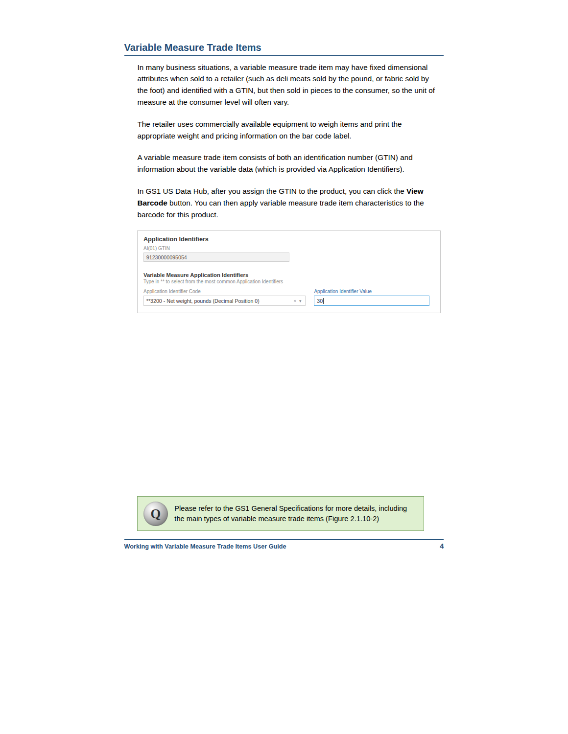Variable Measure Trade Items
In many business situations, a variable measure trade item may have fixed dimensional attributes when sold to a retailer (such as deli meats sold by the pound, or fabric sold by the foot) and identified with a GTIN, but then sold in pieces to the consumer, so the unit of measure at the consumer level will often vary.
The retailer uses commercially available equipment to weigh items and print the appropriate weight and pricing information on the bar code label.
A variable measure trade item consists of both an identification number (GTIN) and information about the variable data (which is provided via Application Identifiers).
In GS1 US Data Hub, after you assign the GTIN to the product, you can click the View Barcode button. You can then apply variable measure trade item characteristics to the barcode for this product.
Application Identifiers
AI(01) GTIN
91230000095054
Variable Measure Application Identifiers
Type in ** to select from the most common Application Identifiers
Application Identifier Code
**3200 - Net weight, pounds (Decimal Position 0) × ▾
Application Identifier Value
30
Please refer to the GS1 General Specifications for more details, including the main types of variable measure trade items (Figure 2.1.10-2)
Working with Variable Measure Trade Items User Guide
4